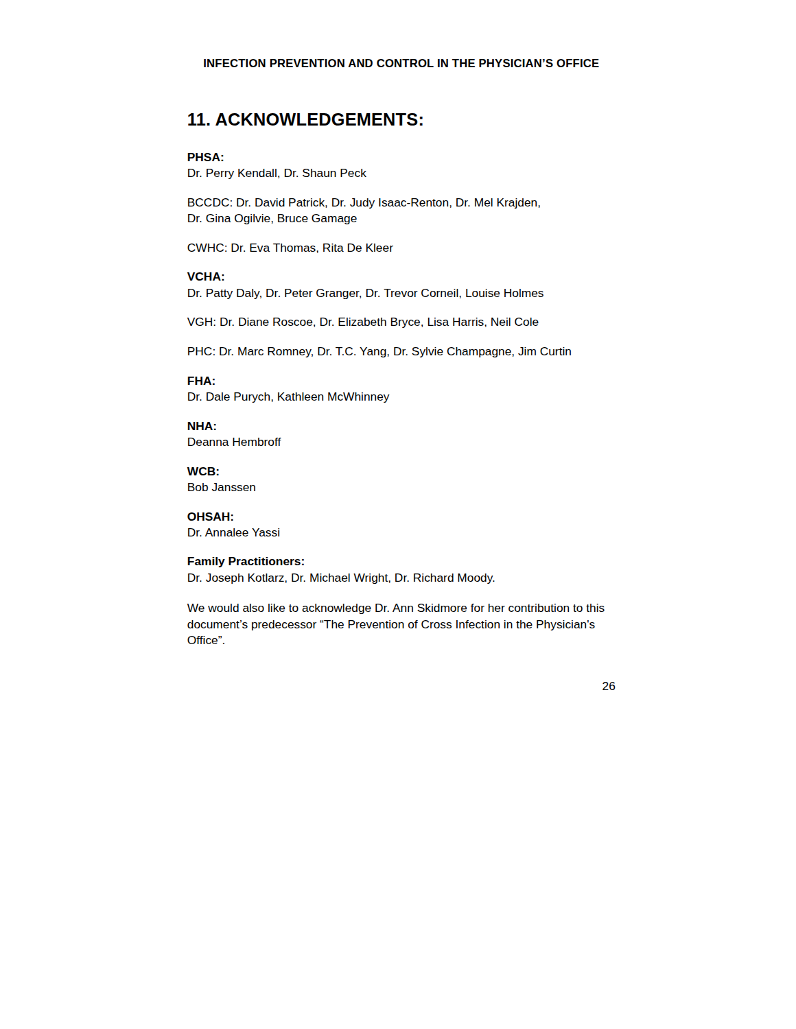INFECTION PREVENTION AND CONTROL IN THE PHYSICIAN’S OFFICE
11. ACKNOWLEDGEMENTS:
PHSA:
Dr. Perry Kendall, Dr. Shaun Peck
BCCDC: Dr. David Patrick, Dr. Judy Isaac-Renton, Dr. Mel Krajden,
Dr. Gina Ogilvie, Bruce Gamage
CWHC: Dr. Eva Thomas, Rita De Kleer
VCHA:
Dr. Patty Daly, Dr. Peter Granger, Dr. Trevor Corneil, Louise Holmes
VGH: Dr. Diane Roscoe, Dr. Elizabeth Bryce, Lisa Harris, Neil Cole
PHC: Dr. Marc Romney, Dr. T.C. Yang, Dr. Sylvie Champagne, Jim Curtin
FHA:
Dr. Dale Purych, Kathleen McWhinney
NHA:
Deanna Hembroff
WCB:
Bob Janssen
OHSAH:
Dr. Annalee Yassi
Family Practitioners:
Dr. Joseph Kotlarz, Dr. Michael Wright, Dr. Richard Moody.
We would also like to acknowledge Dr. Ann Skidmore for her contribution to this document’s predecessor “The Prevention of Cross Infection in the Physician's Office”.
26